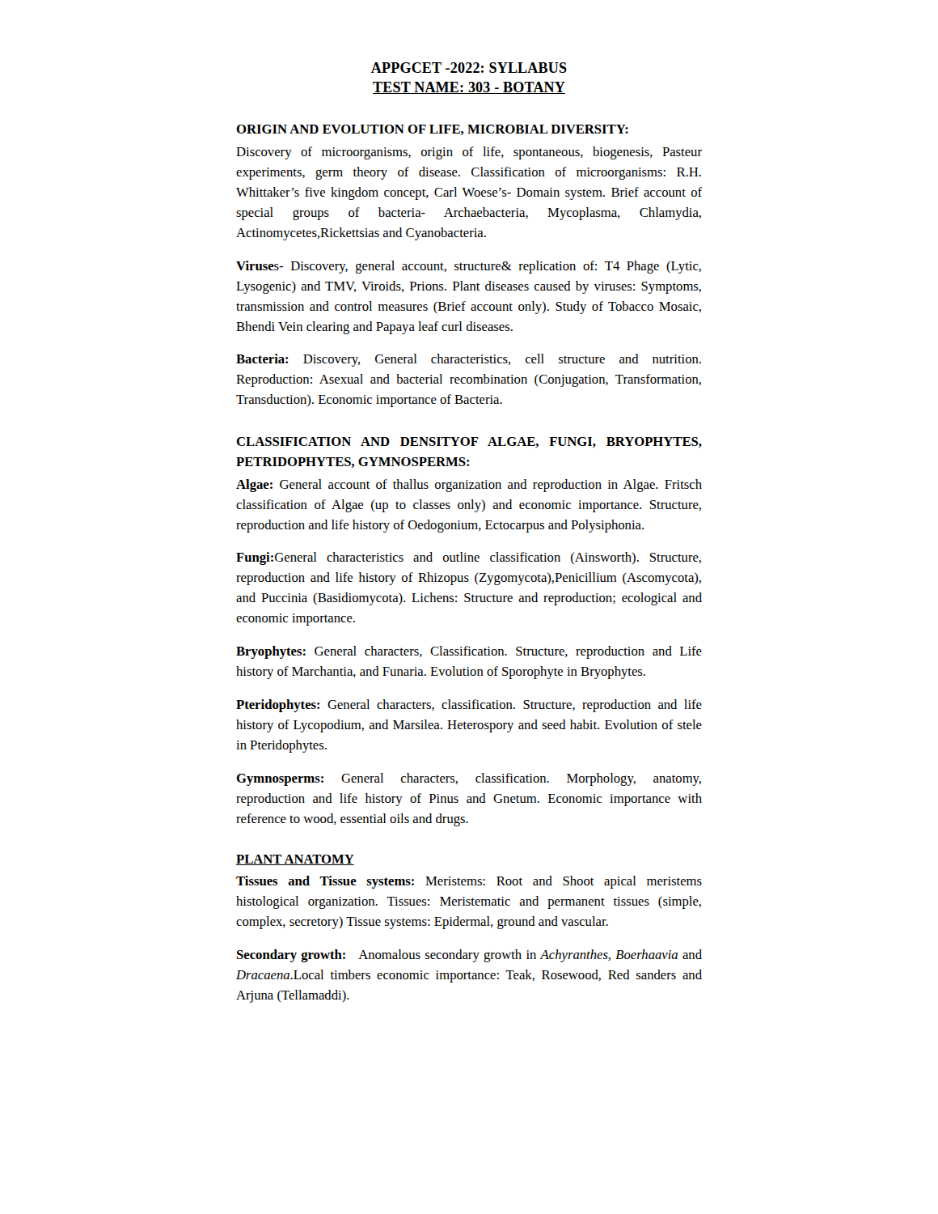APPGCET -2022: SYLLABUS TEST NAME: 303 - BOTANY
ORIGIN AND EVOLUTION OF LIFE, MICROBIAL DIVERSITY:
Discovery of microorganisms, origin of life, spontaneous, biogenesis, Pasteur experiments, germ theory of disease. Classification of microorganisms: R.H. Whittaker’s five kingdom concept, Carl Woese’s- Domain system. Brief account of special groups of bacteria- Archaebacteria, Mycoplasma, Chlamydia, Actinomycetes,Rickettsias and Cyanobacteria.
Viruses- Discovery, general account, structure& replication of: T4 Phage (Lytic, Lysogenic) and TMV, Viroids, Prions. Plant diseases caused by viruses: Symptoms, transmission and control measures (Brief account only). Study of Tobacco Mosaic, Bhendi Vein clearing and Papaya leaf curl diseases.
Bacteria: Discovery, General characteristics, cell structure and nutrition. Reproduction: Asexual and bacterial recombination (Conjugation, Transformation, Transduction). Economic importance of Bacteria.
CLASSIFICATION AND DENSITYOF ALGAE, FUNGI, BRYOPHYTES, PETRIDOPHYTES, GYMNOSPERMS:
Algae: General account of thallus organization and reproduction in Algae. Fritsch classification of Algae (up to classes only) and economic importance. Structure, reproduction and life history of Oedogonium, Ectocarpus and Polysiphonia.
Fungi: General characteristics and outline classification (Ainsworth). Structure, reproduction and life history of Rhizopus (Zygomycota),Penicillium (Ascomycota), and Puccinia (Basidiomycota). Lichens: Structure and reproduction; ecological and economic importance.
Bryophytes: General characters, Classification. Structure, reproduction and Life history of Marchantia, and Funaria. Evolution of Sporophyte in Bryophytes.
Pteridophytes: General characters, classification. Structure, reproduction and life history of Lycopodium, and Marsilea. Heterospory and seed habit. Evolution of stele in Pteridophytes.
Gymnosperms: General characters, classification. Morphology, anatomy, reproduction and life history of Pinus and Gnetum. Economic importance with reference to wood, essential oils and drugs.
PLANT ANATOMY
Tissues and Tissue systems: Meristems: Root and Shoot apical meristems histological organization. Tissues: Meristematic and permanent tissues (simple, complex, secretory) Tissue systems: Epidermal, ground and vascular.
Secondary growth: Anomalous secondary growth in Achyranthes, Boerhaavia and Dracaena.Local timbers economic importance: Teak, Rosewood, Red sanders and Arjuna (Tellamaddi).